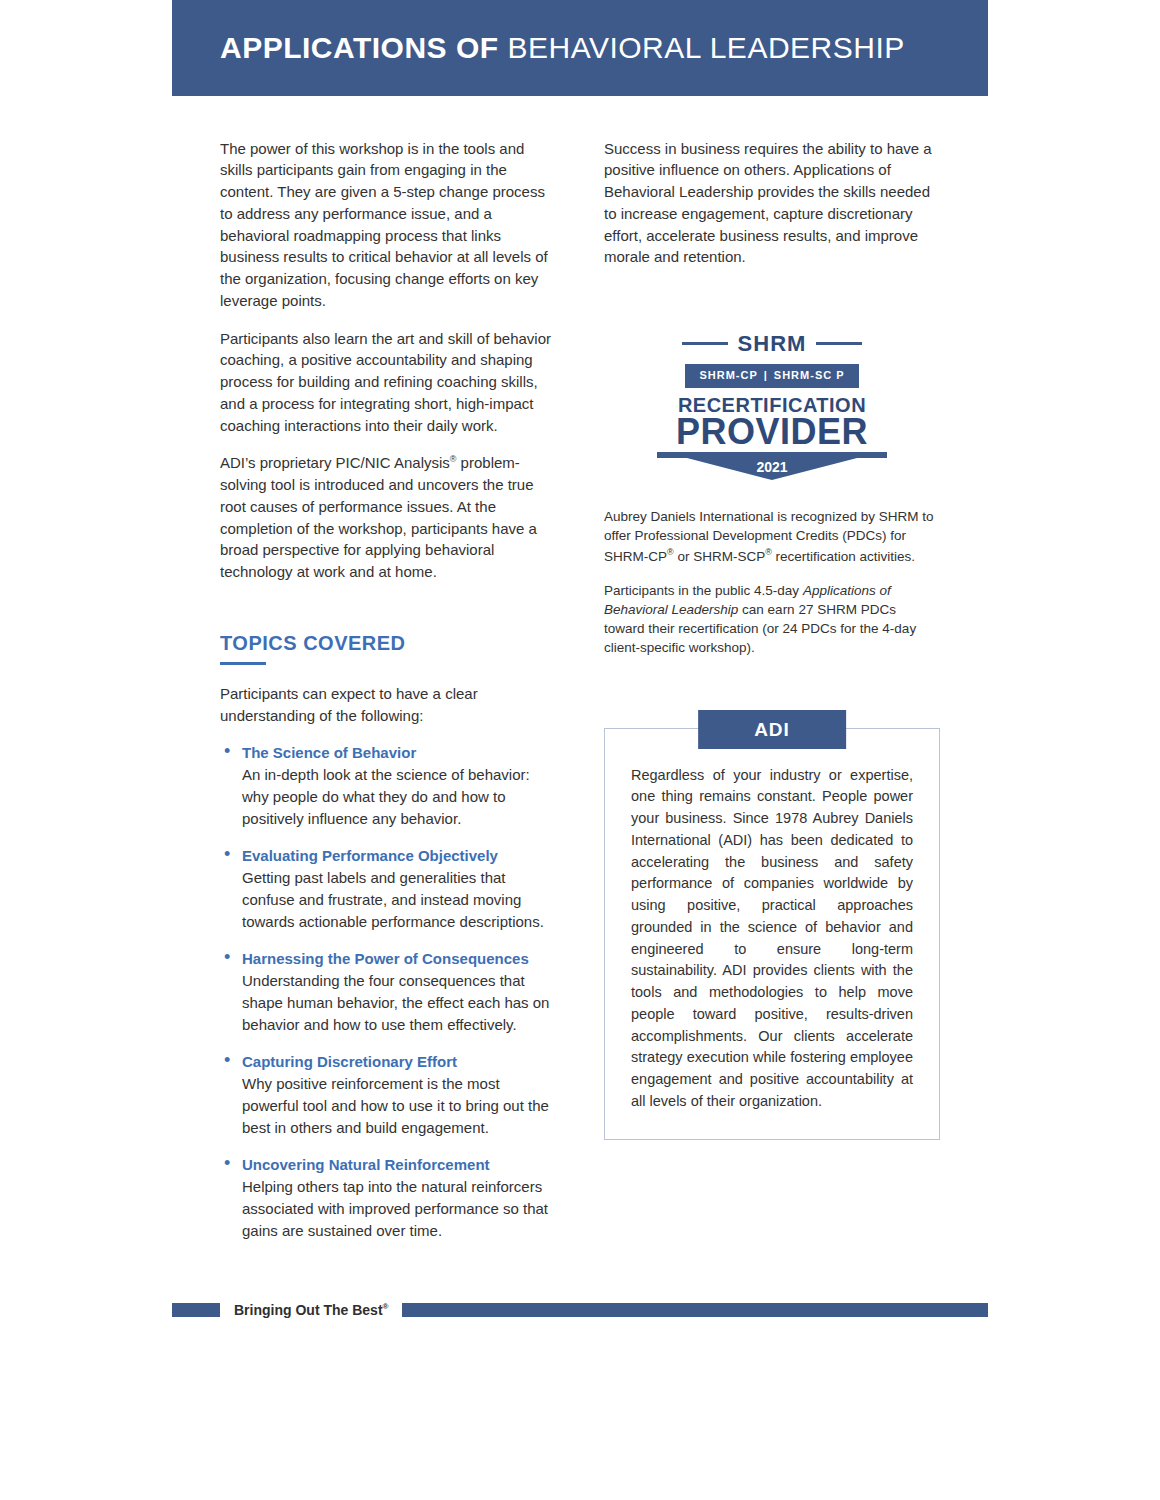APPLICATIONS OF BEHAVIORAL LEADERSHIP
The power of this workshop is in the tools and skills participants gain from engaging in the content. They are given a 5-step change process to address any performance issue, and a behavioral roadmapping process that links business results to critical behavior at all levels of the organization, focusing change efforts on key leverage points.
Participants also learn the art and skill of behavior coaching, a positive accountability and shaping process for building and refining coaching skills, and a process for integrating short, high-impact coaching interactions into their daily work.
ADI’s proprietary PIC/NIC Analysis® problem-solving tool is introduced and uncovers the true root causes of performance issues. At the completion of the workshop, participants have a broad perspective for applying behavioral technology at work and at home.
TOPICS COVERED
Participants can expect to have a clear understanding of the following:
The Science of Behavior An in-depth look at the science of behavior: why people do what they do and how to positively influence any behavior.
Evaluating Performance Objectively Getting past labels and generalities that confuse and frustrate, and instead moving towards actionable performance descriptions.
Harnessing the Power of Consequences Understanding the four consequences that shape human behavior, the effect each has on behavior and how to use them effectively.
Capturing Discretionary Effort Why positive reinforcement is the most powerful tool and how to use it to bring out the best in others and build engagement.
Uncovering Natural Reinforcement Helping others tap into the natural reinforcers associated with improved performance so that gains are sustained over time.
Success in business requires the ability to have a positive influence on others. Applications of Behavioral Leadership provides the skills needed to increase engagement, capture discretionary effort, accelerate business results, and improve morale and retention.
SHRM
SHRM-CP|SHRM-SC P
RECERTIFICATION
PROVIDER
2021
Aubrey Daniels International is recognized by SHRM to offer Professional Development Credits (PDCs) for SHRM-CP® or SHRM-SCP® recertification activities.
Participants in the public 4.5-day Applications of Behavioral Leadership can earn 27 SHRM PDCs toward their recertification (or 24 PDCs for the 4-day client-specific workshop).
ADI
Regardless of your industry or expertise, one thing remains constant. People power your business. Since 1978 Aubrey Daniels International (ADI) has been dedicated to accelerating the business and safety performance of companies worldwide by using positive, practical approaches grounded in the science of behavior and engineered to ensure long-term sustainability. ADI provides clients with the tools and methodologies to help move people toward positive, results-driven accomplishments. Our clients accelerate strategy execution while fostering employee engagement and positive accountability at all levels of their organization.
Bringing Out The Best®